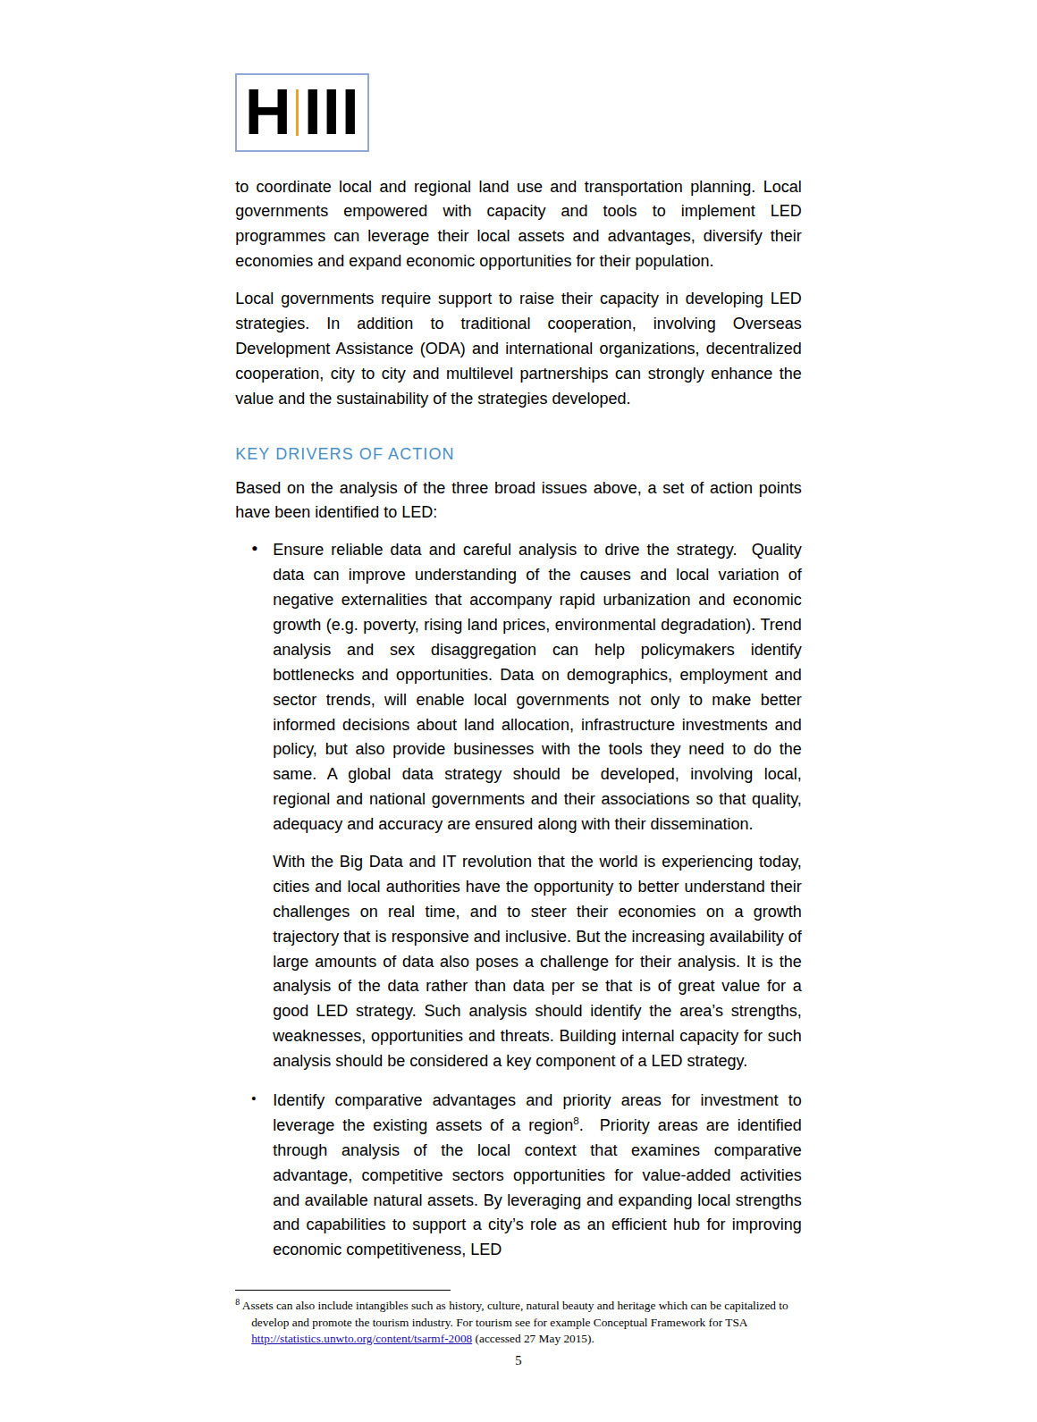H III
to coordinate local and regional land use and transportation planning. Local governments empowered with capacity and tools to implement LED programmes can leverage their local assets and advantages, diversify their economies and expand economic opportunities for their population.
Local governments require support to raise their capacity in developing LED strategies. In addition to traditional cooperation, involving Overseas Development Assistance (ODA) and international organizations, decentralized cooperation, city to city and multilevel partnerships can strongly enhance the value and the sustainability of the strategies developed.
Key drivers of action
Based on the analysis of the three broad issues above, a set of action points have been identified to LED:
Ensure reliable data and careful analysis to drive the strategy. Quality data can improve understanding of the causes and local variation of negative externalities that accompany rapid urbanization and economic growth (e.g. poverty, rising land prices, environmental degradation). Trend analysis and sex disaggregation can help policymakers identify bottlenecks and opportunities. Data on demographics, employment and sector trends, will enable local governments not only to make better informed decisions about land allocation, infrastructure investments and policy, but also provide businesses with the tools they need to do the same. A global data strategy should be developed, involving local, regional and national governments and their associations so that quality, adequacy and accuracy are ensured along with their dissemination.
With the Big Data and IT revolution that the world is experiencing today, cities and local authorities have the opportunity to better understand their challenges on real time, and to steer their economies on a growth trajectory that is responsive and inclusive. But the increasing availability of large amounts of data also poses a challenge for their analysis. It is the analysis of the data rather than data per se that is of great value for a good LED strategy. Such analysis should identify the area’s strengths, weaknesses, opportunities and threats. Building internal capacity for such analysis should be considered a key component of a LED strategy.
Identify comparative advantages and priority areas for investment to leverage the existing assets of a region8. Priority areas are identified through analysis of the local context that examines comparative advantage, competitive sectors opportunities for value-added activities and available natural assets. By leveraging and expanding local strengths and capabilities to support a city’s role as an efficient hub for improving economic competitiveness, LED
8 Assets can also include intangibles such as history, culture, natural beauty and heritage which can be capitalized to develop and promote the tourism industry. For tourism see for example Conceptual Framework for TSA http://statistics.unwto.org/content/tsarmf-2008 (accessed 27 May 2015).
5